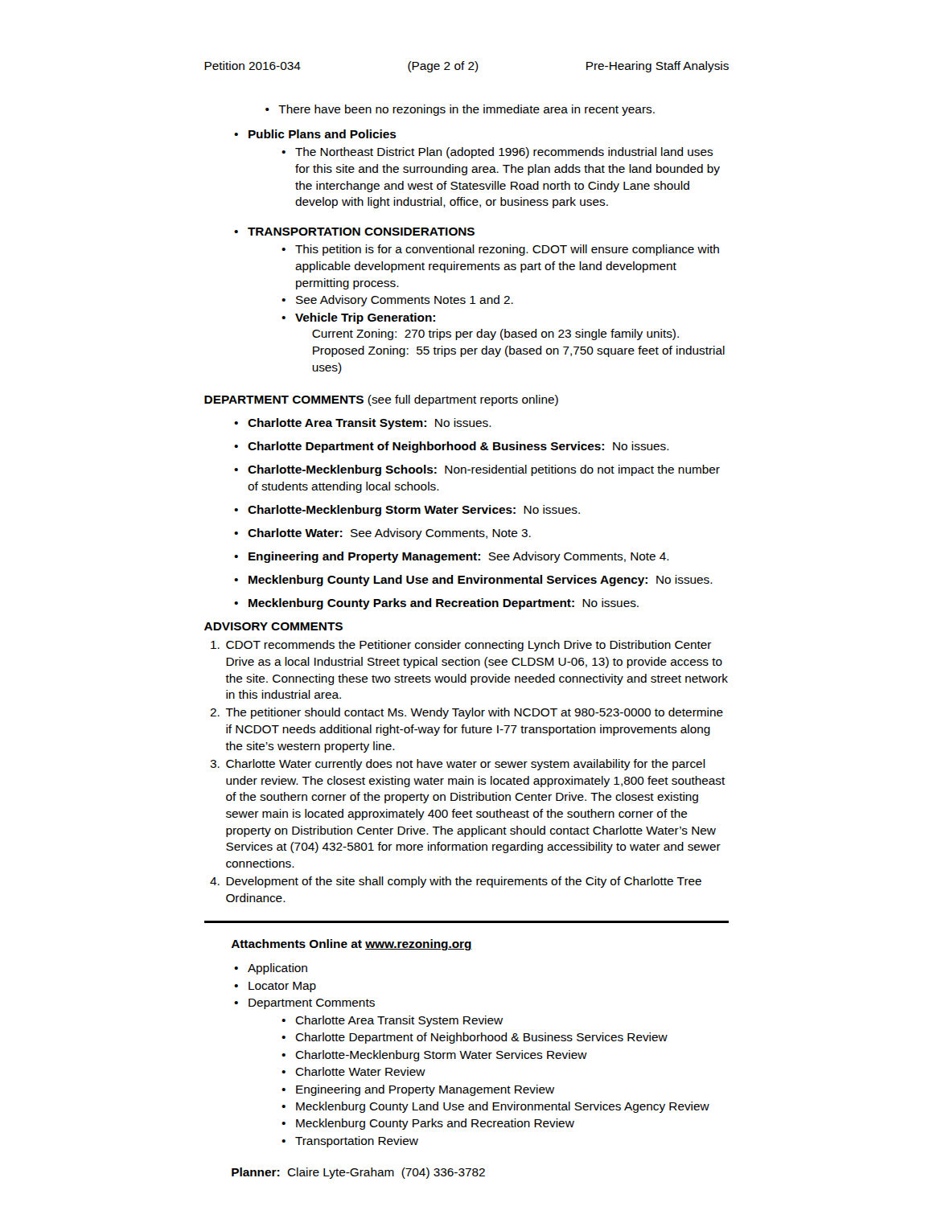Petition 2016-034
(Page 2 of 2)
Pre-Hearing Staff Analysis
There have been no rezonings in the immediate area in recent years.
Public Plans and Policies
The Northeast District Plan (adopted 1996) recommends industrial land uses for this site and the surrounding area. The plan adds that the land bounded by the interchange and west of Statesville Road north to Cindy Lane should develop with light industrial, office, or business park uses.
TRANSPORTATION CONSIDERATIONS
This petition is for a conventional rezoning. CDOT will ensure compliance with applicable development requirements as part of the land development permitting process.
See Advisory Comments Notes 1 and 2.
Vehicle Trip Generation:
Current Zoning: 270 trips per day (based on 23 single family units).
Proposed Zoning: 55 trips per day (based on 7,750 square feet of industrial uses)
DEPARTMENT COMMENTS (see full department reports online)
Charlotte Area Transit System: No issues.
Charlotte Department of Neighborhood & Business Services: No issues.
Charlotte-Mecklenburg Schools: Non-residential petitions do not impact the number of students attending local schools.
Charlotte-Mecklenburg Storm Water Services: No issues.
Charlotte Water: See Advisory Comments, Note 3.
Engineering and Property Management: See Advisory Comments, Note 4.
Mecklenburg County Land Use and Environmental Services Agency: No issues.
Mecklenburg County Parks and Recreation Department: No issues.
ADVISORY COMMENTS
CDOT recommends the Petitioner consider connecting Lynch Drive to Distribution Center Drive as a local Industrial Street typical section (see CLDSM U-06, 13) to provide access to the site. Connecting these two streets would provide needed connectivity and street network in this industrial area.
The petitioner should contact Ms. Wendy Taylor with NCDOT at 980-523-0000 to determine if NCDOT needs additional right-of-way for future I-77 transportation improvements along the site’s western property line.
Charlotte Water currently does not have water or sewer system availability for the parcel under review. The closest existing water main is located approximately 1,800 feet southeast of the southern corner of the property on Distribution Center Drive. The closest existing sewer main is located approximately 400 feet southeast of the southern corner of the property on Distribution Center Drive. The applicant should contact Charlotte Water’s New Services at (704) 432-5801 for more information regarding accessibility to water and sewer connections.
Development of the site shall comply with the requirements of the City of Charlotte Tree Ordinance.
Attachments Online at www.rezoning.org
Application
Locator Map
Department Comments
Charlotte Area Transit System Review
Charlotte Department of Neighborhood & Business Services Review
Charlotte-Mecklenburg Storm Water Services Review
Charlotte Water Review
Engineering and Property Management Review
Mecklenburg County Land Use and Environmental Services Agency Review
Mecklenburg County Parks and Recreation Review
Transportation Review
Planner: Claire Lyte-Graham (704) 336-3782